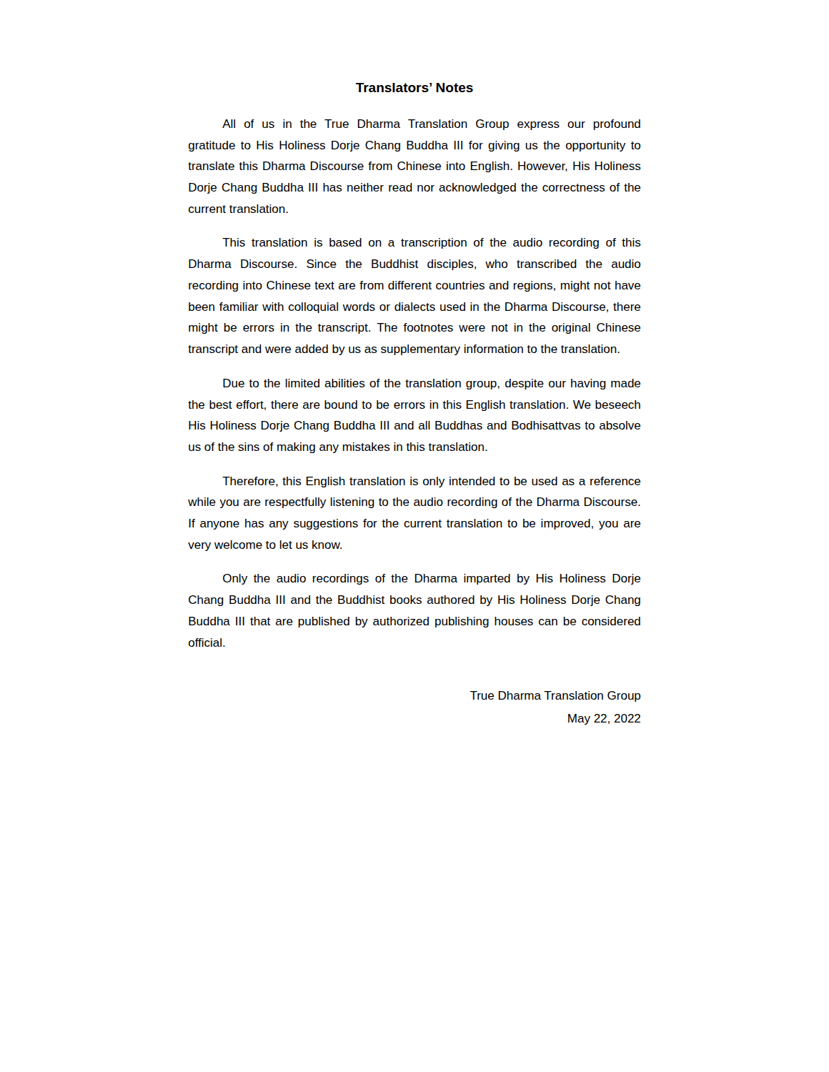Translators’ Notes
All of us in the True Dharma Translation Group express our profound gratitude to His Holiness Dorje Chang Buddha III for giving us the opportunity to translate this Dharma Discourse from Chinese into English. However, His Holiness Dorje Chang Buddha III has neither read nor acknowledged the correctness of the current translation.
This translation is based on a transcription of the audio recording of this Dharma Discourse. Since the Buddhist disciples, who transcribed the audio recording into Chinese text are from different countries and regions, might not have been familiar with colloquial words or dialects used in the Dharma Discourse, there might be errors in the transcript. The footnotes were not in the original Chinese transcript and were added by us as supplementary information to the translation.
Due to the limited abilities of the translation group, despite our having made the best effort, there are bound to be errors in this English translation. We beseech His Holiness Dorje Chang Buddha III and all Buddhas and Bodhisattvas to absolve us of the sins of making any mistakes in this translation.
Therefore, this English translation is only intended to be used as a reference while you are respectfully listening to the audio recording of the Dharma Discourse. If anyone has any suggestions for the current translation to be improved, you are very welcome to let us know.
Only the audio recordings of the Dharma imparted by His Holiness Dorje Chang Buddha III and the Buddhist books authored by His Holiness Dorje Chang Buddha III that are published by authorized publishing houses can be considered official.
True Dharma Translation Group
May 22, 2022